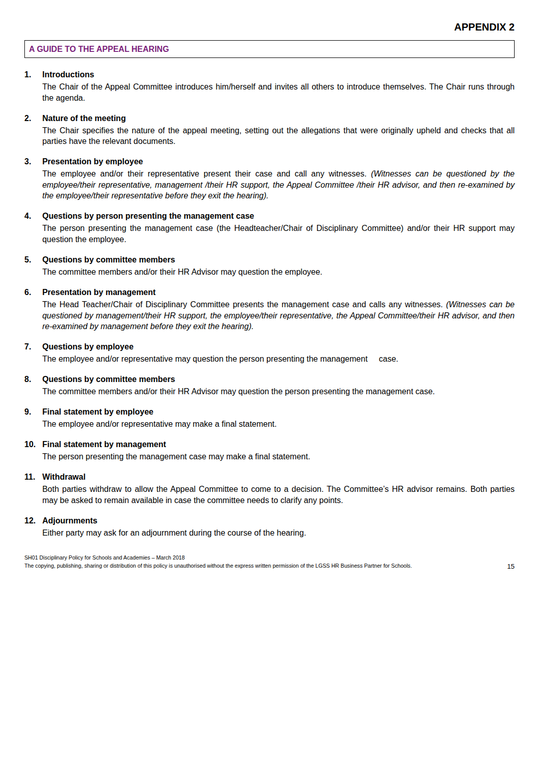APPENDIX 2
A GUIDE TO THE APPEAL HEARING
Introductions
The Chair of the Appeal Committee introduces him/herself and invites all others to introduce themselves. The Chair runs through the agenda.
Nature of the meeting
The Chair specifies the nature of the appeal meeting, setting out the allegations that were originally upheld and checks that all parties have the relevant documents.
Presentation by employee
The employee and/or their representative present their case and call any witnesses. (Witnesses can be questioned by the employee/their representative, management /their HR support, the Appeal Committee /their HR advisor, and then re-examined by the employee/their representative before they exit the hearing).
Questions by person presenting the management case
The person presenting the management case (the Headteacher/Chair of Disciplinary Committee) and/or their HR support may question the employee.
Questions by committee members
The committee members and/or their HR Advisor may question the employee.
Presentation by management
The Head Teacher/Chair of Disciplinary Committee presents the management case and calls any witnesses. (Witnesses can be questioned by management/their HR support, the employee/their representative, the Appeal Committee/their HR advisor, and then re-examined by management before they exit the hearing).
Questions by employee
The employee and/or representative may question the person presenting the management case.
Questions by committee members
The committee members and/or their HR Advisor may question the person presenting the management case.
Final statement by employee
The employee and/or representative may make a final statement.
Final statement by management
The person presenting the management case may make a final statement.
Withdrawal
Both parties withdraw to allow the Appeal Committee to come to a decision. The Committee’s HR advisor remains. Both parties may be asked to remain available in case the committee needs to clarify any points.
Adjournments
Either party may ask for an adjournment during the course of the hearing.
SH01 Disciplinary Policy for Schools and Academies – March 2018
15 The copying, publishing, sharing or distribution of this policy is unauthorised without the express written permission of the LGSS HR Business Partner for Schools.